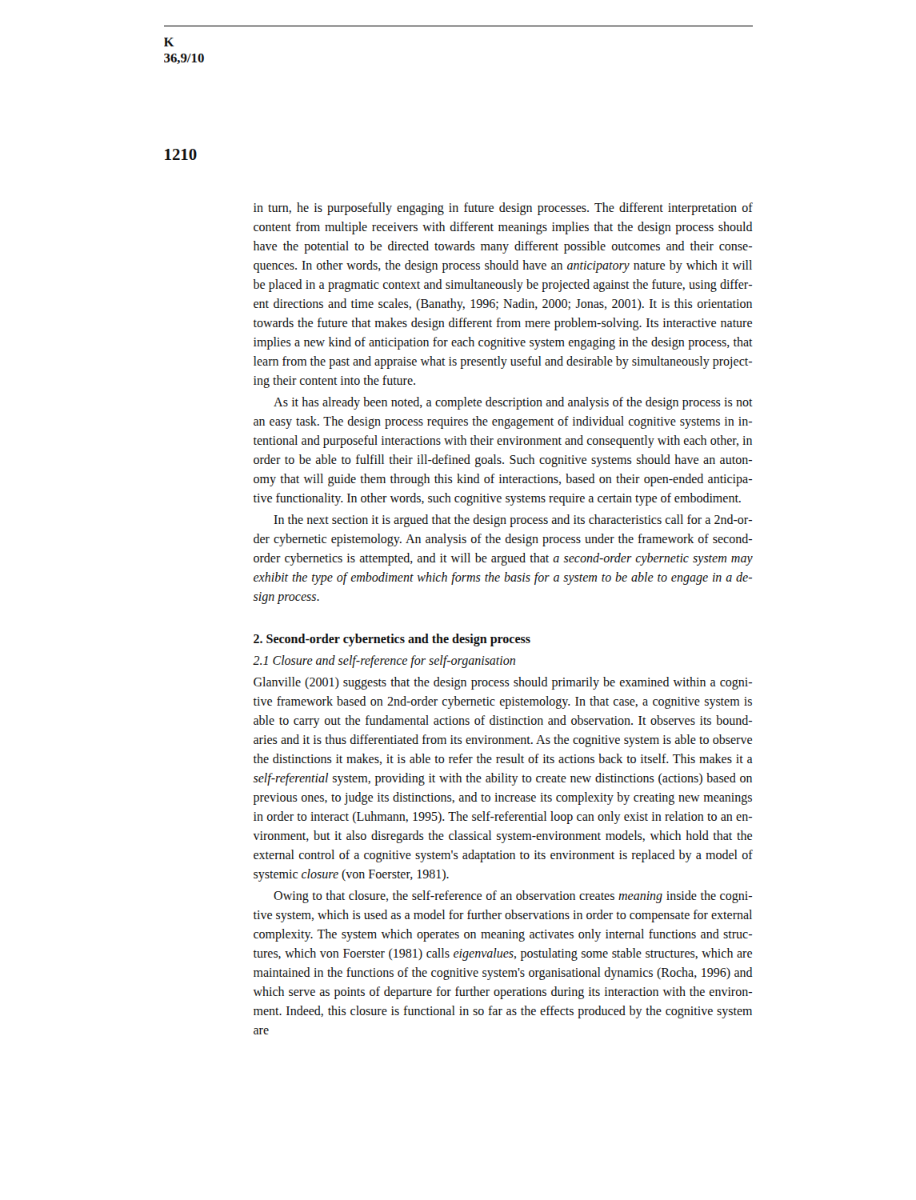K 36,9/10
1210
in turn, he is purposefully engaging in future design processes. The different interpretation of content from multiple receivers with different meanings implies that the design process should have the potential to be directed towards many different possible outcomes and their consequences. In other words, the design process should have an anticipatory nature by which it will be placed in a pragmatic context and simultaneously be projected against the future, using different directions and time scales, (Banathy, 1996; Nadin, 2000; Jonas, 2001). It is this orientation towards the future that makes design different from mere problem-solving. Its interactive nature implies a new kind of anticipation for each cognitive system engaging in the design process, that learn from the past and appraise what is presently useful and desirable by simultaneously projecting their content into the future.
As it has already been noted, a complete description and analysis of the design process is not an easy task. The design process requires the engagement of individual cognitive systems in intentional and purposeful interactions with their environment and consequently with each other, in order to be able to fulfill their ill-defined goals. Such cognitive systems should have an autonomy that will guide them through this kind of interactions, based on their open-ended anticipative functionality. In other words, such cognitive systems require a certain type of embodiment.
In the next section it is argued that the design process and its characteristics call for a 2nd-order cybernetic epistemology. An analysis of the design process under the framework of second-order cybernetics is attempted, and it will be argued that a second-order cybernetic system may exhibit the type of embodiment which forms the basis for a system to be able to engage in a design process.
2. Second-order cybernetics and the design process
2.1 Closure and self-reference for self-organisation
Glanville (2001) suggests that the design process should primarily be examined within a cognitive framework based on 2nd-order cybernetic epistemology. In that case, a cognitive system is able to carry out the fundamental actions of distinction and observation. It observes its boundaries and it is thus differentiated from its environment. As the cognitive system is able to observe the distinctions it makes, it is able to refer the result of its actions back to itself. This makes it a self-referential system, providing it with the ability to create new distinctions (actions) based on previous ones, to judge its distinctions, and to increase its complexity by creating new meanings in order to interact (Luhmann, 1995). The self-referential loop can only exist in relation to an environment, but it also disregards the classical system-environment models, which hold that the external control of a cognitive system's adaptation to its environment is replaced by a model of systemic closure (von Foerster, 1981).
Owing to that closure, the self-reference of an observation creates meaning inside the cognitive system, which is used as a model for further observations in order to compensate for external complexity. The system which operates on meaning activates only internal functions and structures, which von Foerster (1981) calls eigenvalues, postulating some stable structures, which are maintained in the functions of the cognitive system's organisational dynamics (Rocha, 1996) and which serve as points of departure for further operations during its interaction with the environment. Indeed, this closure is functional in so far as the effects produced by the cognitive system are